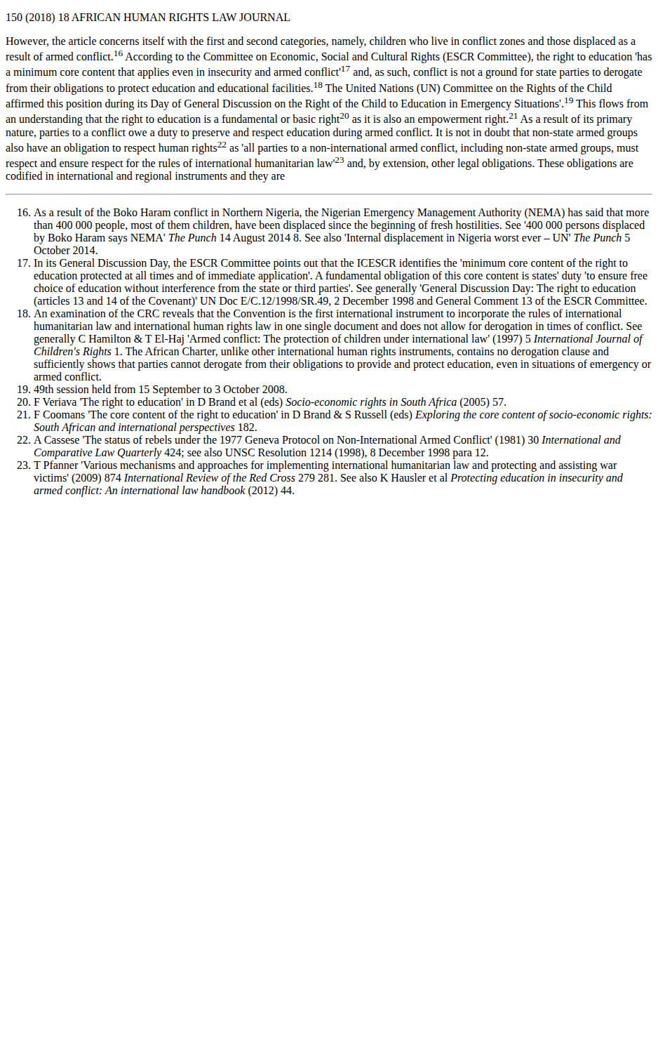150 (2018) 18 AFRICAN HUMAN RIGHTS LAW JOURNAL
However, the article concerns itself with the first and second categories, namely, children who live in conflict zones and those displaced as a result of armed conflict.16 According to the Committee on Economic, Social and Cultural Rights (ESCR Committee), the right to education 'has a minimum core content that applies even in insecurity and armed conflict'17 and, as such, conflict is not a ground for state parties to derogate from their obligations to protect education and educational facilities.18 The United Nations (UN) Committee on the Rights of the Child affirmed this position during its Day of General Discussion on the Right of the Child to Education in Emergency Situations'.19 This flows from an understanding that the right to education is a fundamental or basic right20 as it is also an empowerment right.21 As a result of its primary nature, parties to a conflict owe a duty to preserve and respect education during armed conflict. It is not in doubt that non-state armed groups also have an obligation to respect human rights22 as 'all parties to a non-international armed conflict, including non-state armed groups, must respect and ensure respect for the rules of international humanitarian law'23 and, by extension, other legal obligations. These obligations are codified in international and regional instruments and they are
As a result of the Boko Haram conflict in Northern Nigeria, the Nigerian Emergency Management Authority (NEMA) has said that more than 400 000 people, most of them children, have been displaced since the beginning of fresh hostilities. See '400 000 persons displaced by Boko Haram says NEMA' The Punch 14 August 2014 8. See also 'Internal displacement in Nigeria worst ever – UN' The Punch 5 October 2014.
In its General Discussion Day, the ESCR Committee points out that the ICESCR identifies the 'minimum core content of the right to education protected at all times and of immediate application'. A fundamental obligation of this core content is states' duty 'to ensure free choice of education without interference from the state or third parties'. See generally 'General Discussion Day: The right to education (articles 13 and 14 of the Covenant)' UN Doc E/C.12/1998/SR.49, 2 December 1998 and General Comment 13 of the ESCR Committee.
An examination of the CRC reveals that the Convention is the first international instrument to incorporate the rules of international humanitarian law and international human rights law in one single document and does not allow for derogation in times of conflict. See generally C Hamilton & T El-Haj 'Armed conflict: The protection of children under international law' (1997) 5 International Journal of Children's Rights 1. The African Charter, unlike other international human rights instruments, contains no derogation clause and sufficiently shows that parties cannot derogate from their obligations to provide and protect education, even in situations of emergency or armed conflict.
49th session held from 15 September to 3 October 2008.
F Veriava 'The right to education' in D Brand et al (eds) Socio-economic rights in South Africa (2005) 57.
F Coomans 'The core content of the right to education' in D Brand & S Russell (eds) Exploring the core content of socio-economic rights: South African and international perspectives 182.
A Cassese 'The status of rebels under the 1977 Geneva Protocol on Non-International Armed Conflict' (1981) 30 International and Comparative Law Quarterly 424; see also UNSC Resolution 1214 (1998), 8 December 1998 para 12.
T Pfanner 'Various mechanisms and approaches for implementing international humanitarian law and protecting and assisting war victims' (2009) 874 International Review of the Red Cross 279 281. See also K Hausler et al Protecting education in insecurity and armed conflict: An international law handbook (2012) 44.